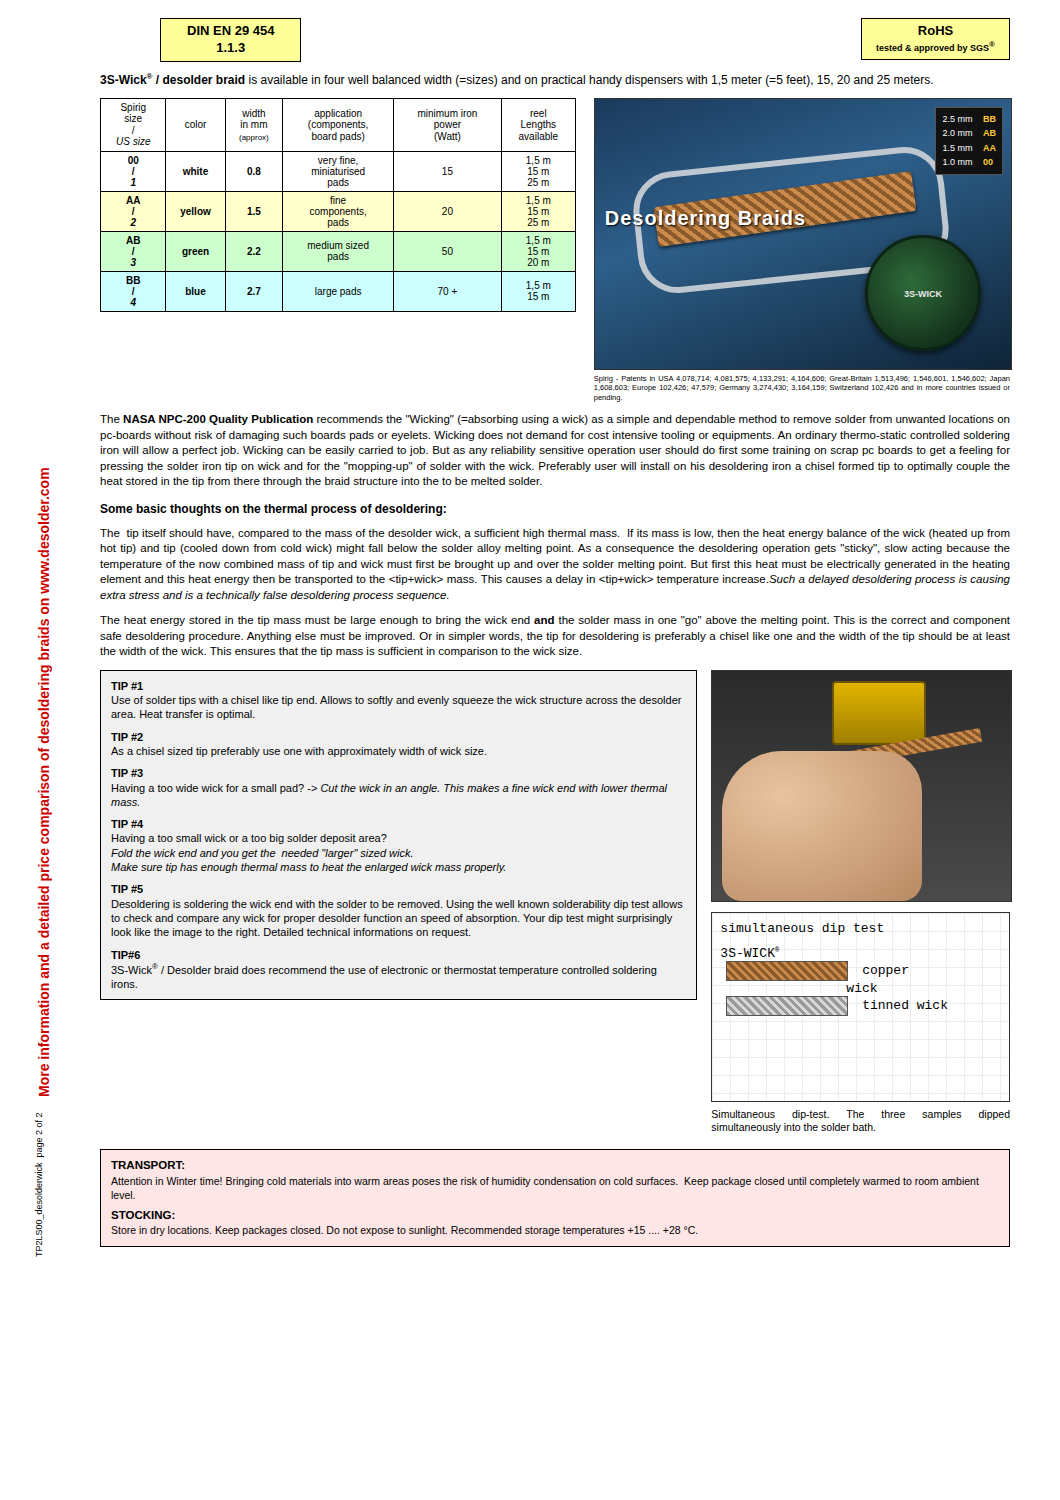More information and a detailed price comparison of desoldering braids on www.desolder.com
TP2LS00_desolderwick page 2 of 2
DIN EN 29 454
1.1.3
RoHS
tested & approved by SGS®
3S-Wick® / desolder braid is available in four well balanced width (=sizes) and on practical handy dispensers with 1,5 meter (=5 feet), 15, 20 and 25 meters.
| Spirig size / US size | color | width in mm (approx) | application (components, board pads) | minimum iron power (Watt) | reel Lengths available |
| --- | --- | --- | --- | --- | --- |
| 00 / 1 | white | 0.8 | very fine, miniaturised pads | 15 | 1,5 m 15 m 25 m |
| AA / 2 | yellow | 1.5 | fine components, pads | 20 | 1,5 m 15 m 25 m |
| AB / 3 | green | 2.2 | medium sized pads | 50 | 1,5 m 15 m 20 m |
| BB / 4 | blue | 2.7 | large pads | 70 + | 1,5 m 15 m |
Desoldering Braids
2.5 mm BB 2.0 mm AB 1.5 mm AA 1.0 mm 00
Spirig - Patents in USA 4,078,714; 4,081,575; 4,133,291; 4,164,606; Great-Britain 1,513,496; 1,546,601, 1,546,602; Japan 1,608,603; Europe 102,426; 47,579; Germany 3,274,430; 3,164,159; Switzerland 102,426 and in more countries issued or pending.
The NASA NPC-200 Quality Publication recommends the "Wicking" (=absorbing using a wick) as a simple and dependable method to remove solder from unwanted locations on pc-boards without risk of damaging such boards pads or eyelets. Wicking does not demand for cost intensive tooling or equipments. An ordinary thermo-static controlled soldering iron will allow a perfect job. Wicking can be easily carried to job. But as any reliability sensitive operation user should do first some training on scrap pc boards to get a feeling for pressing the solder iron tip on wick and for the "mopping-up" of solder with the wick. Preferably user will install on his desoldering iron a chisel formed tip to optimally couple the heat stored in the tip from there through the braid structure into the to be melted solder.
Some basic thoughts on the thermal process of desoldering:
The tip itself should have, compared to the mass of the desolder wick, a sufficient high thermal mass. If its mass is low, then the heat energy balance of the wick (heated up from hot tip) and tip (cooled down from cold wick) might fall below the solder alloy melting point. As a consequence the desoldering operation gets "sticky", slow acting because the temperature of the now combined mass of tip and wick must first be brought up and over the solder melting point. But first this heat must be electrically generated in the heating element and this heat energy then be transported to the <tip+wick> mass. This causes a delay in <tip+wick> temperature increase.Such a delayed desoldering process is causing extra stress and is a technically false desoldering process sequence.
The heat energy stored in the tip mass must be large enough to bring the wick end and the solder mass in one "go" above the melting point. This is the correct and component safe desoldering procedure. Anything else must be improved. Or in simpler words, the tip for desoldering is preferably a chisel like one and the width of the tip should be at least the width of the wick. This ensures that the tip mass is sufficient in comparison to the wick size.
TIP #1
Use of solder tips with a chisel like tip end. Allows to softly and evenly squeeze the wick structure across the desolder area. Heat transfer is optimal.
TIP #2
As a chisel sized tip preferably use one with approximately width of wick size.
TIP #3
Having a too wide wick for a small pad? -> Cut the wick in an angle. This makes a fine wick end with lower thermal mass.
TIP #4
Having a too small wick or a too big solder deposit area?
Fold the wick end and you get the needed "larger" sized wick.
Make sure tip has enough thermal mass to heat the enlarged wick mass properly.
TIP #5
Desoldering is soldering the wick end with the solder to be removed. Using the well known solderability dip test allows to check and compare any wick for proper desolder function an speed of absorption. Your dip test might surprisingly look like the image to the right. Detailed technical informations on request.
TIP#6
3S-Wick® / Desolder braid does recommend the use of electronic or thermostat temperature controlled soldering irons.
simultaneous dip test
3S-WICK®
copper
wick
tinned wick
Simultaneous dip-test. The three samples dipped simultaneously into the solder bath.
TRANSPORT:
Attention in Winter time! Bringing cold materials into warm areas poses the risk of humidity condensation on cold surfaces. Keep package closed until completely warmed to room ambient level.
STOCKING:
Store in dry locations. Keep packages closed. Do not expose to sunlight. Recommended storage temperatures +15 .... +28 °C.